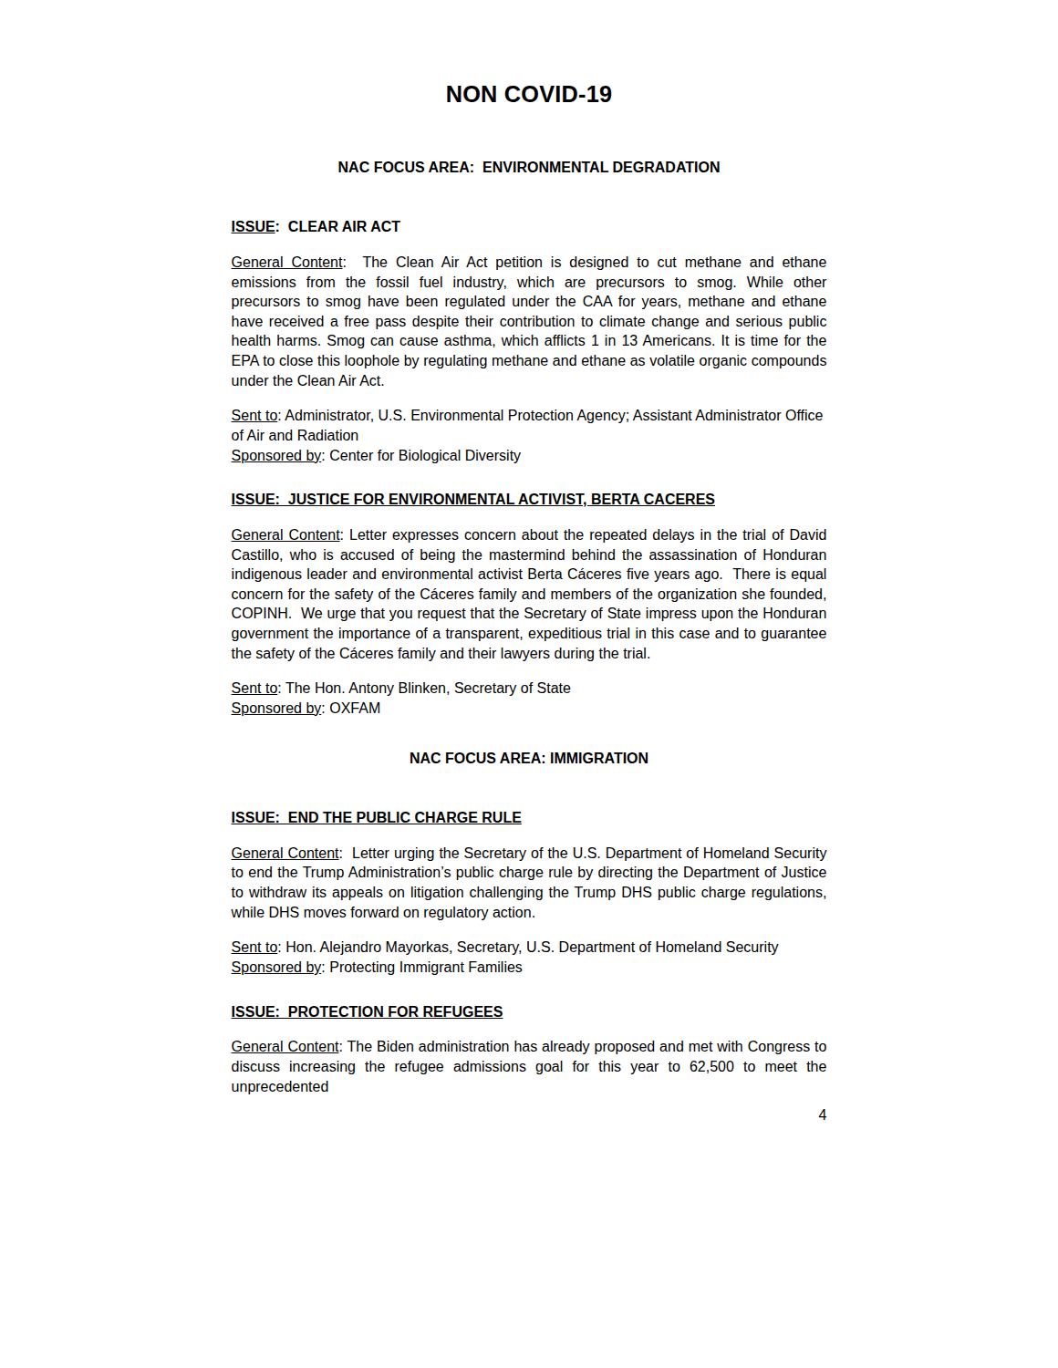NON COVID-19
NAC FOCUS AREA: ENVIRONMENTAL DEGRADATION
ISSUE: CLEAR AIR ACT
General Content: The Clean Air Act petition is designed to cut methane and ethane emissions from the fossil fuel industry, which are precursors to smog. While other precursors to smog have been regulated under the CAA for years, methane and ethane have received a free pass despite their contribution to climate change and serious public health harms. Smog can cause asthma, which afflicts 1 in 13 Americans. It is time for the EPA to close this loophole by regulating methane and ethane as volatile organic compounds under the Clean Air Act.
Sent to: Administrator, U.S. Environmental Protection Agency; Assistant Administrator Office of Air and Radiation
Sponsored by: Center for Biological Diversity
ISSUE: JUSTICE FOR ENVIRONMENTAL ACTIVIST, BERTA CACERES
General Content: Letter expresses concern about the repeated delays in the trial of David Castillo, who is accused of being the mastermind behind the assassination of Honduran indigenous leader and environmental activist Berta Cáceres five years ago. There is equal concern for the safety of the Cáceres family and members of the organization she founded, COPINH. We urge that you request that the Secretary of State impress upon the Honduran government the importance of a transparent, expeditious trial in this case and to guarantee the safety of the Cáceres family and their lawyers during the trial.
Sent to: The Hon. Antony Blinken, Secretary of State
Sponsored by: OXFAM
NAC FOCUS AREA: IMMIGRATION
ISSUE: END THE PUBLIC CHARGE RULE
General Content: Letter urging the Secretary of the U.S. Department of Homeland Security to end the Trump Administration’s public charge rule by directing the Department of Justice to withdraw its appeals on litigation challenging the Trump DHS public charge regulations, while DHS moves forward on regulatory action.
Sent to: Hon. Alejandro Mayorkas, Secretary, U.S. Department of Homeland Security
Sponsored by: Protecting Immigrant Families
ISSUE: PROTECTION FOR REFUGEES
General Content: The Biden administration has already proposed and met with Congress to discuss increasing the refugee admissions goal for this year to 62,500 to meet the unprecedented
4